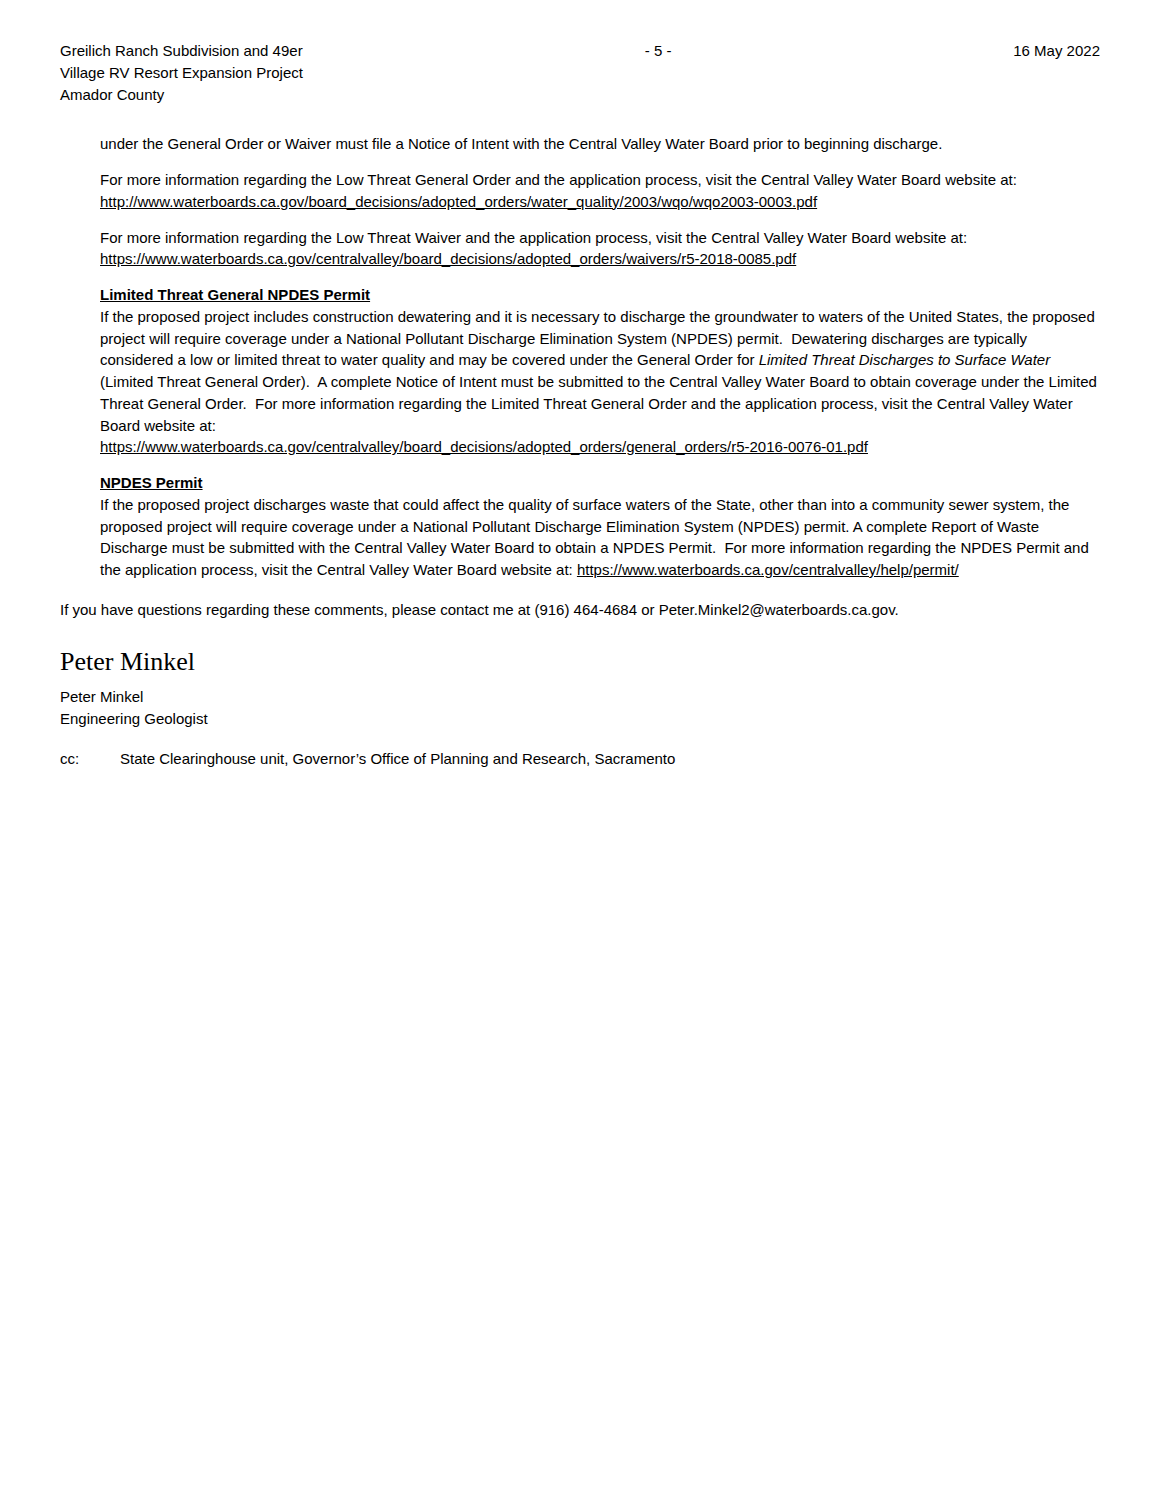Greilich Ranch Subdivision and 49er Village RV Resort Expansion Project Amador County
- 5 -
16 May 2022
under the General Order or Waiver must file a Notice of Intent with the Central Valley Water Board prior to beginning discharge.
For more information regarding the Low Threat General Order and the application process, visit the Central Valley Water Board website at:
http://www.waterboards.ca.gov/board_decisions/adopted_orders/water_quality/2003/wqo/wqo2003-0003.pdf
For more information regarding the Low Threat Waiver and the application process, visit the Central Valley Water Board website at:
https://www.waterboards.ca.gov/centralvalley/board_decisions/adopted_orders/waivers/r5-2018-0085.pdf
Limited Threat General NPDES Permit
If the proposed project includes construction dewatering and it is necessary to discharge the groundwater to waters of the United States, the proposed project will require coverage under a National Pollutant Discharge Elimination System (NPDES) permit. Dewatering discharges are typically considered a low or limited threat to water quality and may be covered under the General Order for Limited Threat Discharges to Surface Water (Limited Threat General Order). A complete Notice of Intent must be submitted to the Central Valley Water Board to obtain coverage under the Limited Threat General Order. For more information regarding the Limited Threat General Order and the application process, visit the Central Valley Water Board website at:
https://www.waterboards.ca.gov/centralvalley/board_decisions/adopted_orders/general_orders/r5-2016-0076-01.pdf
NPDES Permit
If the proposed project discharges waste that could affect the quality of surface waters of the State, other than into a community sewer system, the proposed project will require coverage under a National Pollutant Discharge Elimination System (NPDES) permit. A complete Report of Waste Discharge must be submitted with the Central Valley Water Board to obtain a NPDES Permit. For more information regarding the NPDES Permit and the application process, visit the Central Valley Water Board website at: https://www.waterboards.ca.gov/centralvalley/help/permit/
If you have questions regarding these comments, please contact me at (916) 464-4684 or Peter.Minkel2@waterboards.ca.gov.
Peter Minkel
Peter Minkel
Engineering Geologist
cc:
State Clearinghouse unit, Governor’s Office of Planning and Research, Sacramento